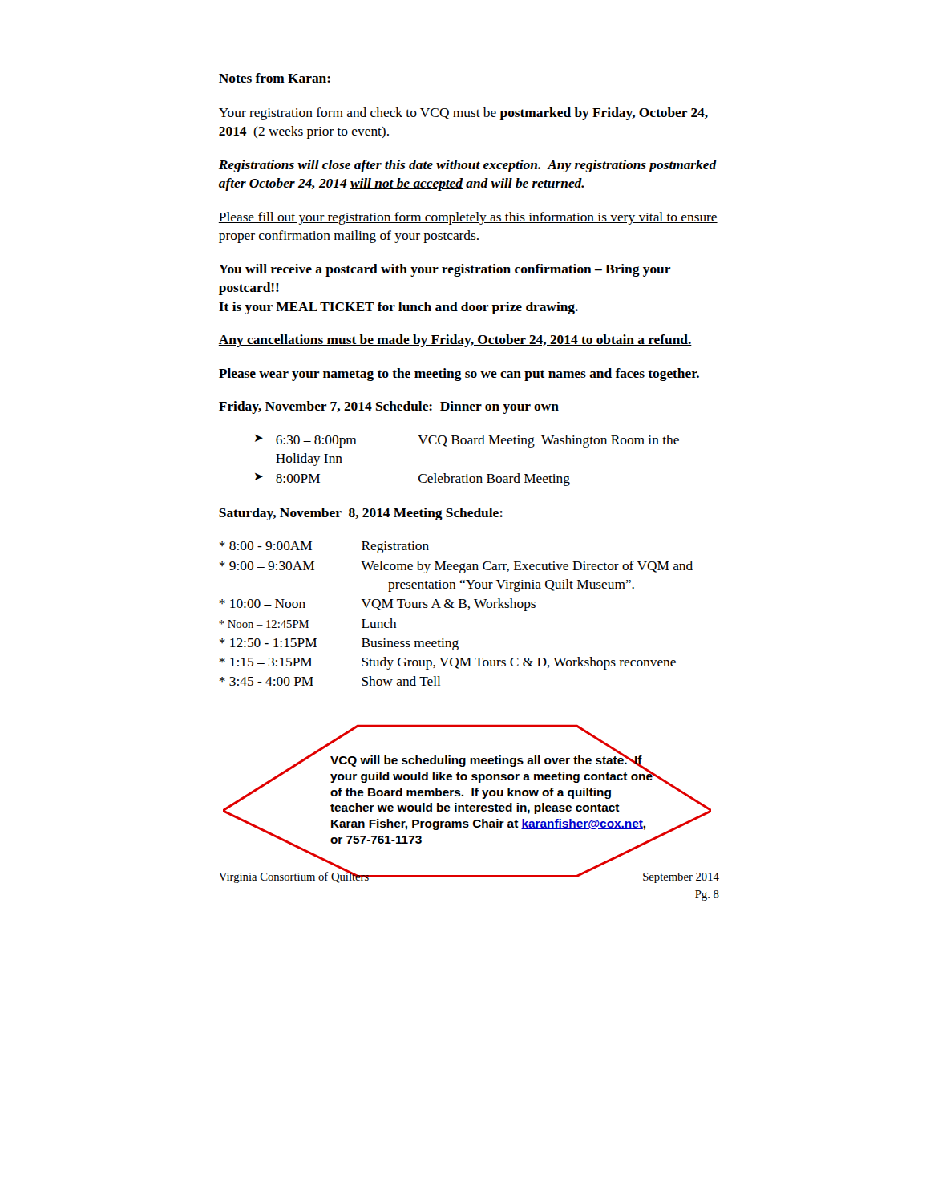Notes from Karan:
Your registration form and check to VCQ must be postmarked by Friday, October 24, 2014 (2 weeks prior to event).
Registrations will close after this date without exception. Any registrations postmarked after October 24, 2014 will not be accepted and will be returned.
Please fill out your registration form completely as this information is very vital to ensure proper confirmation mailing of your postcards.
You will receive a postcard with your registration confirmation – Bring your postcard!!
It is your MEAL TICKET for lunch and door prize drawing.
Any cancellations must be made by Friday, October 24, 2014 to obtain a refund.
Please wear your nametag to the meeting so we can put names and faces together.
Friday, November 7, 2014 Schedule: Dinner on your own
6:30 – 8:00pm VCQ Board Meeting Washington Room in the Holiday Inn
8:00PMCelebration Board Meeting
Saturday, November 8, 2014 Meeting Schedule:
* 8:00 - 9:00AM
Registration
* 9:00 – 9:30AM
Welcome by Meegan Carr, Executive Director of VQM andpresentation “Your Virginia Quilt Museum”.
* 10:00 – Noon
VQM Tours A & B, Workshops
* Noon – 12:45PM
Lunch
* 12:50 - 1:15PM
Business meeting
* 1:15 – 3:15PM
Study Group, VQM Tours C & D, Workshops reconvene
* 3:45 - 4:00 PM
Show and Tell
VCQ will be scheduling meetings all over the state. If your guild would like to sponsor a meeting contact one of the Board members. If you know of a quilting teacher we would be interested in, please contact Karan Fisher, Programs Chair at karanfisher@cox.net, or 757-761-1173
Virginia Consortium of Quilters
September 2014
Pg. 8